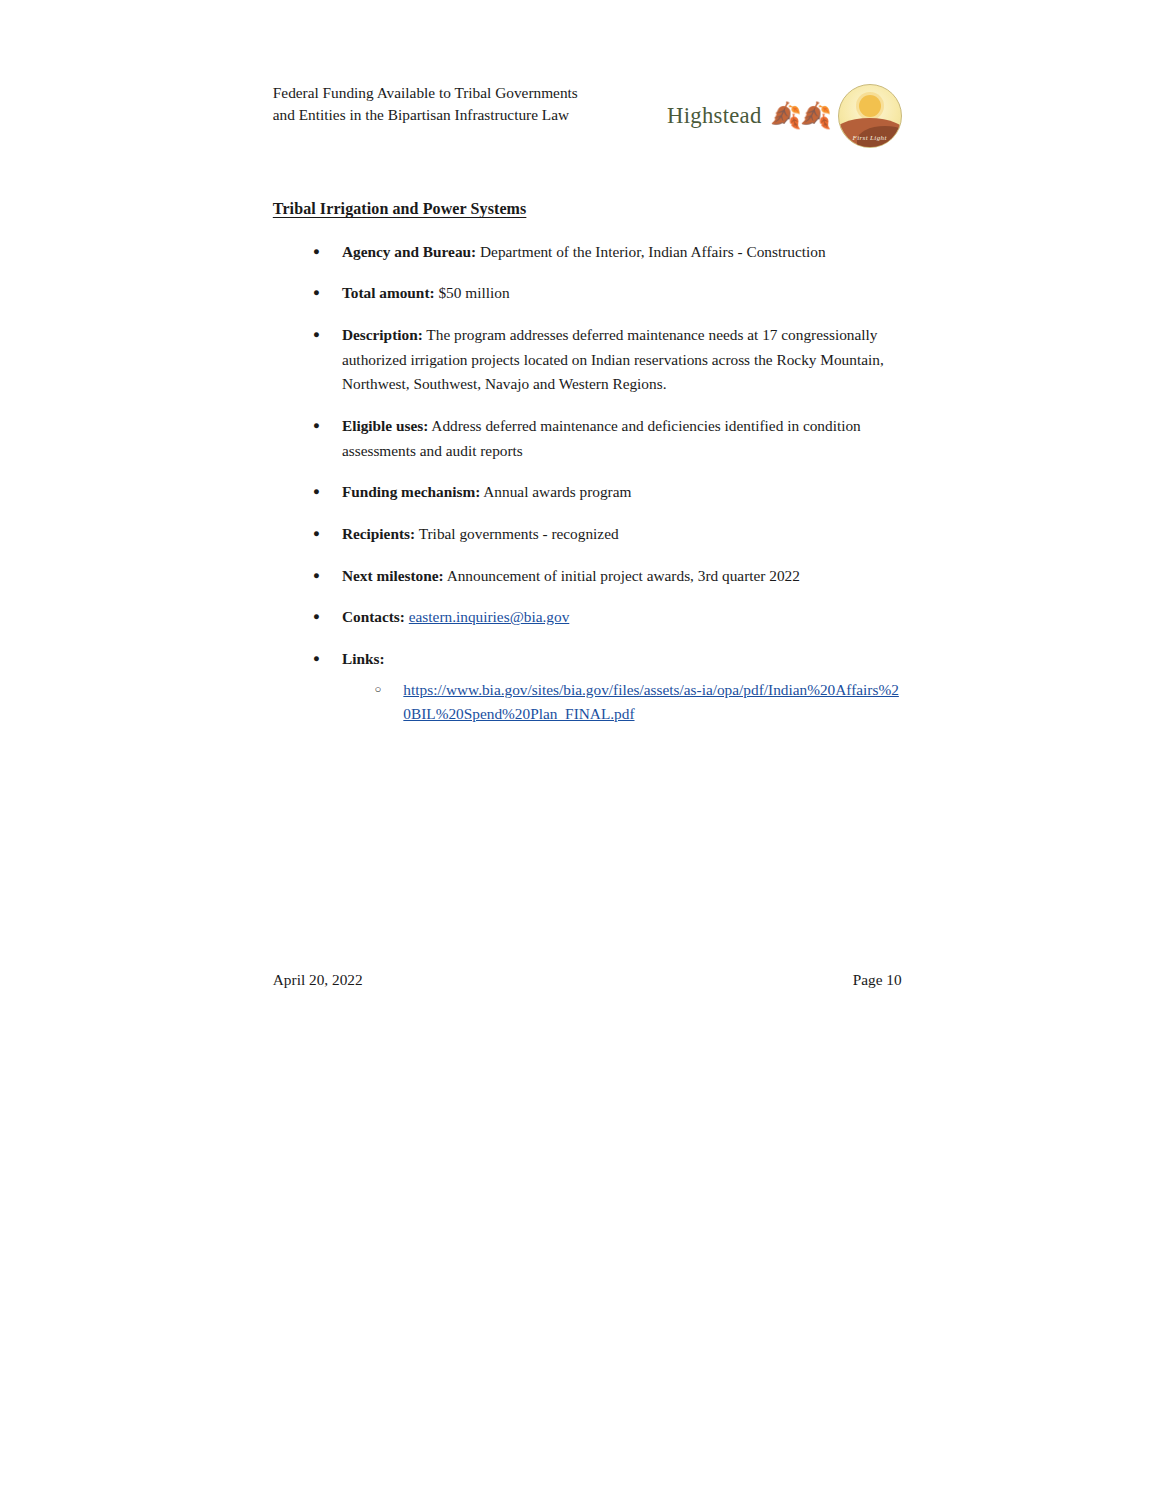Federal Funding Available to Tribal Governments
and Entities in the Bipartisan Infrastructure Law
Highstead 🍂🍂
First Light
Tribal Irrigation and Power Systems
Agency and Bureau: Department of the Interior, Indian Affairs - Construction
Total amount: $50 million
Description: The program addresses deferred maintenance needs at 17 congressionally authorized irrigation projects located on Indian reservations across the Rocky Mountain, Northwest, Southwest, Navajo and Western Regions.
Eligible uses: Address deferred maintenance and deficiencies identified in condition assessments and audit reports
Funding mechanism: Annual awards program
Recipients: Tribal governments - recognized
Next milestone: Announcement of initial project awards, 3rd quarter 2022
Contacts: eastern.inquiries@bia.gov
Links:
https://www.bia.gov/sites/bia.gov/files/assets/as-ia/opa/pdf/Indian%20Affairs%20BIL%20Spend%20Plan_FINAL.pdf
April 20, 2022 Page 10